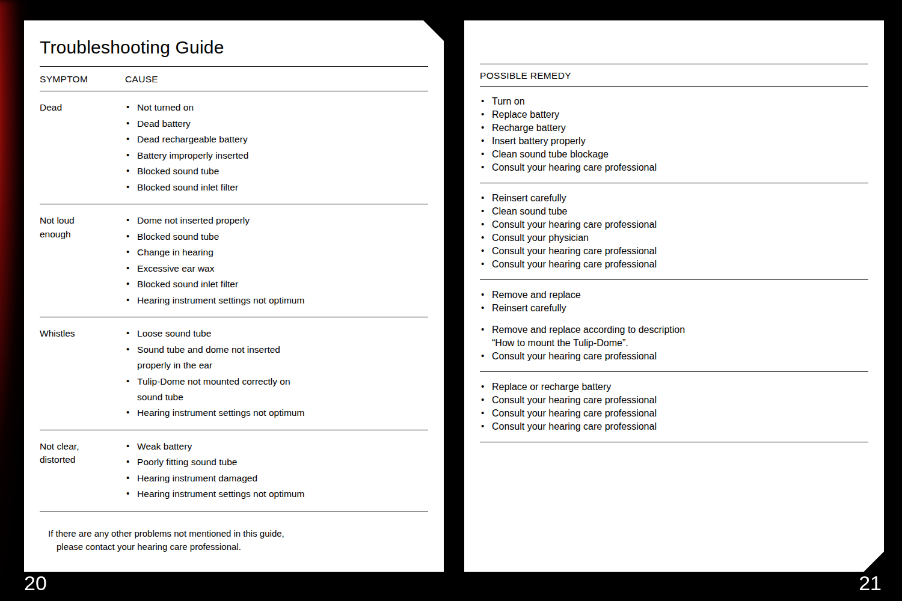Troubleshooting Guide
| SYMPTOM | CAUSE |
| --- | --- |
| Dead | Not turned on Dead battery Dead rechargeable battery Battery improperly inserted Blocked sound tube Blocked sound inlet filter |
| Not loud enough | Dome not inserted properly Blocked sound tube Change in hearing Excessive ear wax Blocked sound inlet filter Hearing instrument settings not optimum |
| Whistles | Loose sound tube Sound tube and dome not inserted properly in the ear Tulip-Dome not mounted correctly on sound tube Hearing instrument settings not optimum |
| Not clear, distorted | Weak battery Poorly fitting sound tube Hearing instrument damaged Hearing instrument settings not optimum |
If there are any other problems not mentioned in this guide,
please contact your hearing care professional.
POSSIBLE REMEDY
Turn on
Replace battery
Recharge battery
Insert battery properly
Clean sound tube blockage
Consult your hearing care professional
Reinsert carefully
Clean sound tube
Consult your hearing care professional
Consult your physician
Consult your hearing care professional
Consult your hearing care professional
Remove and replace
Reinsert carefully
Remove and replace according to description
“How to mount the Tulip-Dome”.
Consult your hearing care professional
Replace or recharge battery
Consult your hearing care professional
Consult your hearing care professional
Consult your hearing care professional
20
21